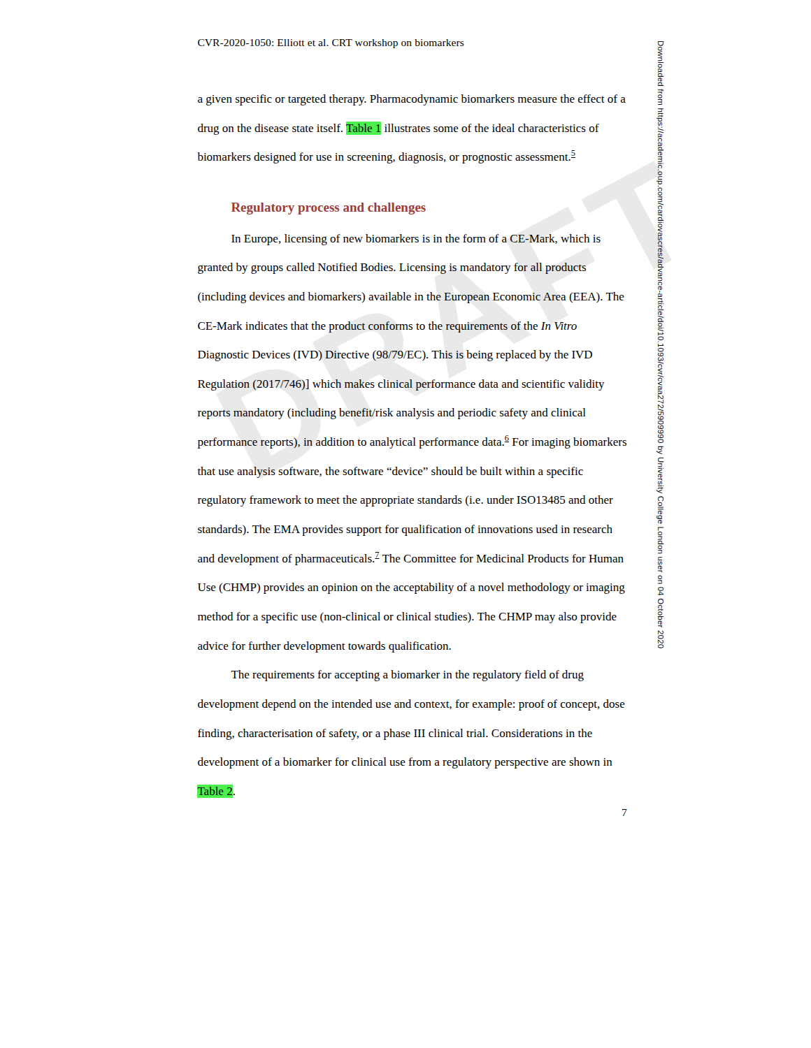DRAFT
Downloaded from https://academic.oup.com/cardiovascres/advance-article/doi/10.1093/cvr/cvaa272/5909990 by University College London user on 04 October 2020
CVR-2020-1050: Elliott et al. CRT workshop on biomarkers
a given specific or targeted therapy. Pharmacodynamic biomarkers measure the effect of a drug on the disease state itself. Table 1 illustrates some of the ideal characteristics of biomarkers designed for use in screening, diagnosis, or prognostic assessment.5
Regulatory process and challenges
In Europe, licensing of new biomarkers is in the form of a CE-Mark, which is granted by groups called Notified Bodies. Licensing is mandatory for all products (including devices and biomarkers) available in the European Economic Area (EEA). The CE-Mark indicates that the product conforms to the requirements of the In Vitro Diagnostic Devices (IVD) Directive (98/79/EC). This is being replaced by the IVD Regulation (2017/746)] which makes clinical performance data and scientific validity reports mandatory (including benefit/risk analysis and periodic safety and clinical performance reports), in addition to analytical performance data.6 For imaging biomarkers that use analysis software, the software “device” should be built within a specific regulatory framework to meet the appropriate standards (i.e. under ISO13485 and other standards). The EMA provides support for qualification of innovations used in research and development of pharmaceuticals.7 The Committee for Medicinal Products for Human Use (CHMP) provides an opinion on the acceptability of a novel methodology or imaging method for a specific use (non-clinical or clinical studies). The CHMP may also provide advice for further development towards qualification.
The requirements for accepting a biomarker in the regulatory field of drug development depend on the intended use and context, for example: proof of concept, dose finding, characterisation of safety, or a phase III clinical trial. Considerations in the development of a biomarker for clinical use from a regulatory perspective are shown in Table 2.
7